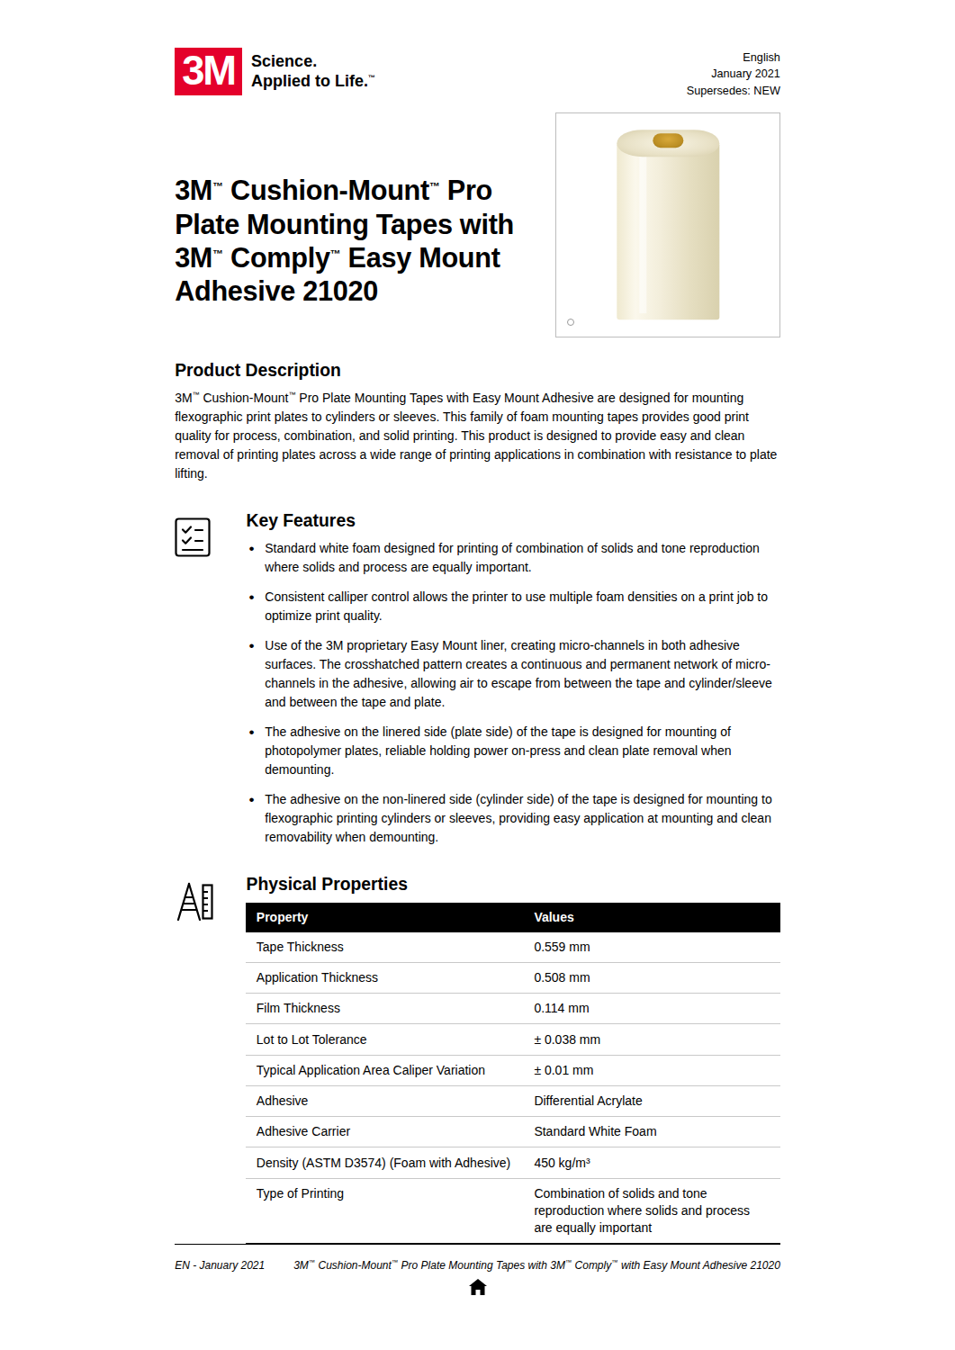3M
Science.
Applied to Life.™
English
January 2021
Supersedes: NEW
3M™ Cushion-Mount™ Pro Plate Mounting Tapes with 3M™ Comply™ Easy Mount Adhesive 21020
Product Description
3M™ Cushion-Mount™ Pro Plate Mounting Tapes with Easy Mount Adhesive are designed for mounting flexographic print plates to cylinders or sleeves. This family of foam mounting tapes provides good print quality for process, combination, and solid printing. This product is designed to provide easy and clean removal of printing plates across a wide range of printing applications in combination with resistance to plate lifting.
Key Features
Standard white foam designed for printing of combination of solids and tone reproduction where solids and process are equally important.
Consistent calliper control allows the printer to use multiple foam densities on a print job to optimize print quality.
Use of the 3M proprietary Easy Mount liner, creating micro-channels in both adhesive surfaces. The crosshatched pattern creates a continuous and permanent network of micro-channels in the adhesive, allowing air to escape from between the tape and cylinder/sleeve and between the tape and plate.
The adhesive on the linered side (plate side) of the tape is designed for mounting of photopolymer plates, reliable holding power on-press and clean plate removal when demounting.
The adhesive on the non-linered side (cylinder side) of the tape is designed for mounting to flexographic printing cylinders or sleeves, providing easy application at mounting and clean removability when demounting.
Physical Properties
| Property | Values |
| --- | --- |
| Tape Thickness | 0.559 mm |
| Application Thickness | 0.508 mm |
| Film Thickness | 0.114 mm |
| Lot to Lot Tolerance | ± 0.038 mm |
| Typical Application Area Caliper Variation | ± 0.01 mm |
| Adhesive | Differential Acrylate |
| Adhesive Carrier | Standard White Foam |
| Density (ASTM D3574) (Foam with Adhesive) | 450 kg/m³ |
| Type of Printing | Combination of solids and tone reproduction where solids and process are equally important |
EN - January 2021
3M™ Cushion-Mount™ Pro Plate Mounting Tapes with 3M™ Comply™ with Easy Mount Adhesive 21020